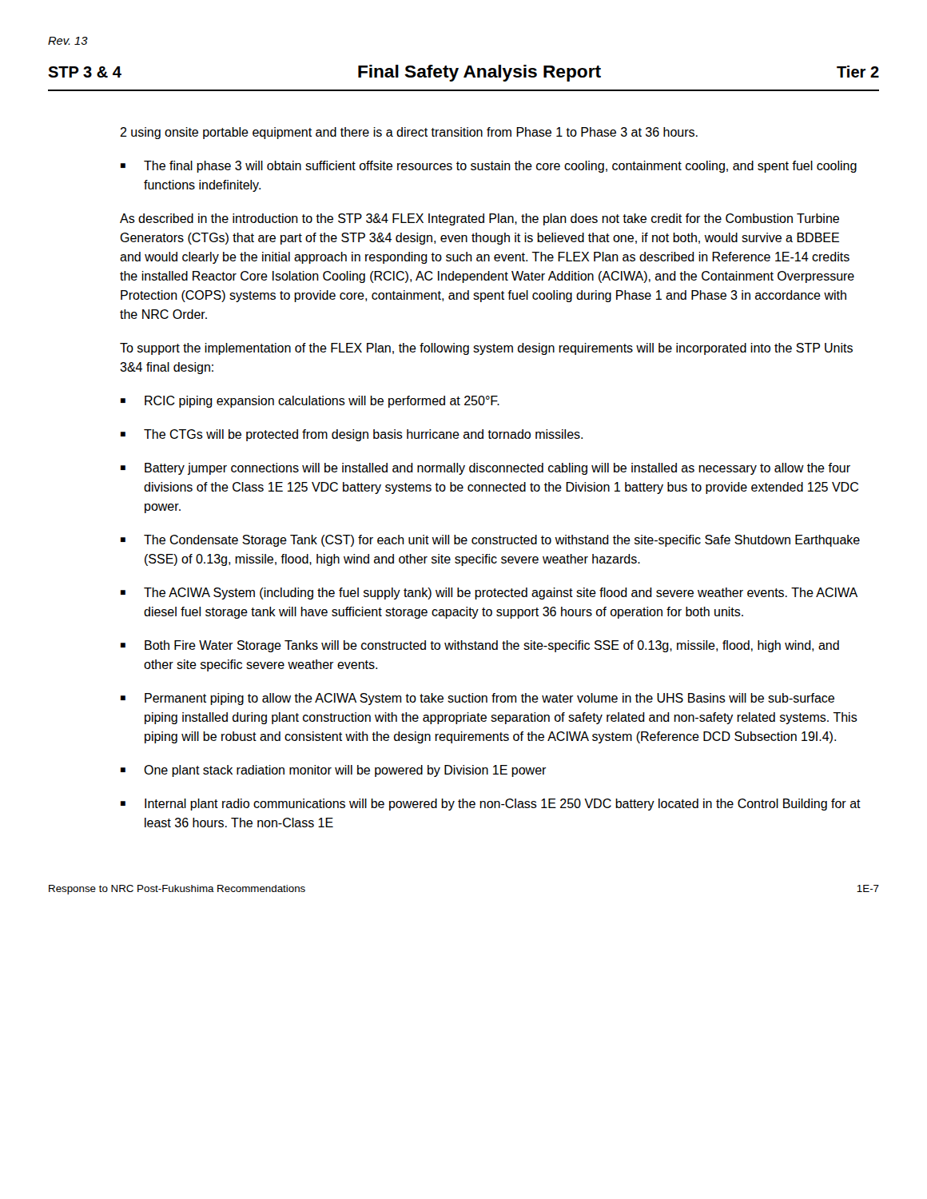Rev. 13
STP 3 & 4
Final Safety Analysis Report
Tier 2
2 using onsite portable equipment and there is a direct transition from Phase 1 to Phase 3 at 36 hours.
The final phase 3 will obtain sufficient offsite resources to sustain the core cooling, containment cooling, and spent fuel cooling functions indefinitely.
As described in the introduction to the STP 3&4 FLEX Integrated Plan, the plan does not take credit for the Combustion Turbine Generators (CTGs) that are part of the STP 3&4 design, even though it is believed that one, if not both, would survive a BDBEE and would clearly be the initial approach in responding to such an event. The FLEX Plan as described in Reference 1E-14 credits the installed Reactor Core Isolation Cooling (RCIC), AC Independent Water Addition (ACIWA), and the Containment Overpressure Protection (COPS) systems to provide core, containment, and spent fuel cooling during Phase 1 and Phase 3 in accordance with the NRC Order.
To support the implementation of the FLEX Plan, the following system design requirements will be incorporated into the STP Units 3&4 final design:
RCIC piping expansion calculations will be performed at 250°F.
The CTGs will be protected from design basis hurricane and tornado missiles.
Battery jumper connections will be installed and normally disconnected cabling will be installed as necessary to allow the four divisions of the Class 1E 125 VDC battery systems to be connected to the Division 1 battery bus to provide extended 125 VDC power.
The Condensate Storage Tank (CST) for each unit will be constructed to withstand the site-specific Safe Shutdown Earthquake (SSE) of 0.13g, missile, flood, high wind and other site specific severe weather hazards.
The ACIWA System (including the fuel supply tank) will be protected against site flood and severe weather events. The ACIWA diesel fuel storage tank will have sufficient storage capacity to support 36 hours of operation for both units.
Both Fire Water Storage Tanks will be constructed to withstand the site-specific SSE of 0.13g, missile, flood, high wind, and other site specific severe weather events.
Permanent piping to allow the ACIWA System to take suction from the water volume in the UHS Basins will be sub-surface piping installed during plant construction with the appropriate separation of safety related and non-safety related systems. This piping will be robust and consistent with the design requirements of the ACIWA system (Reference DCD Subsection 19I.4).
One plant stack radiation monitor will be powered by Division 1E power
Internal plant radio communications will be powered by the non-Class 1E 250 VDC battery located in the Control Building for at least 36 hours. The non-Class 1E
Response to NRC Post-Fukushima Recommendations
1E-7